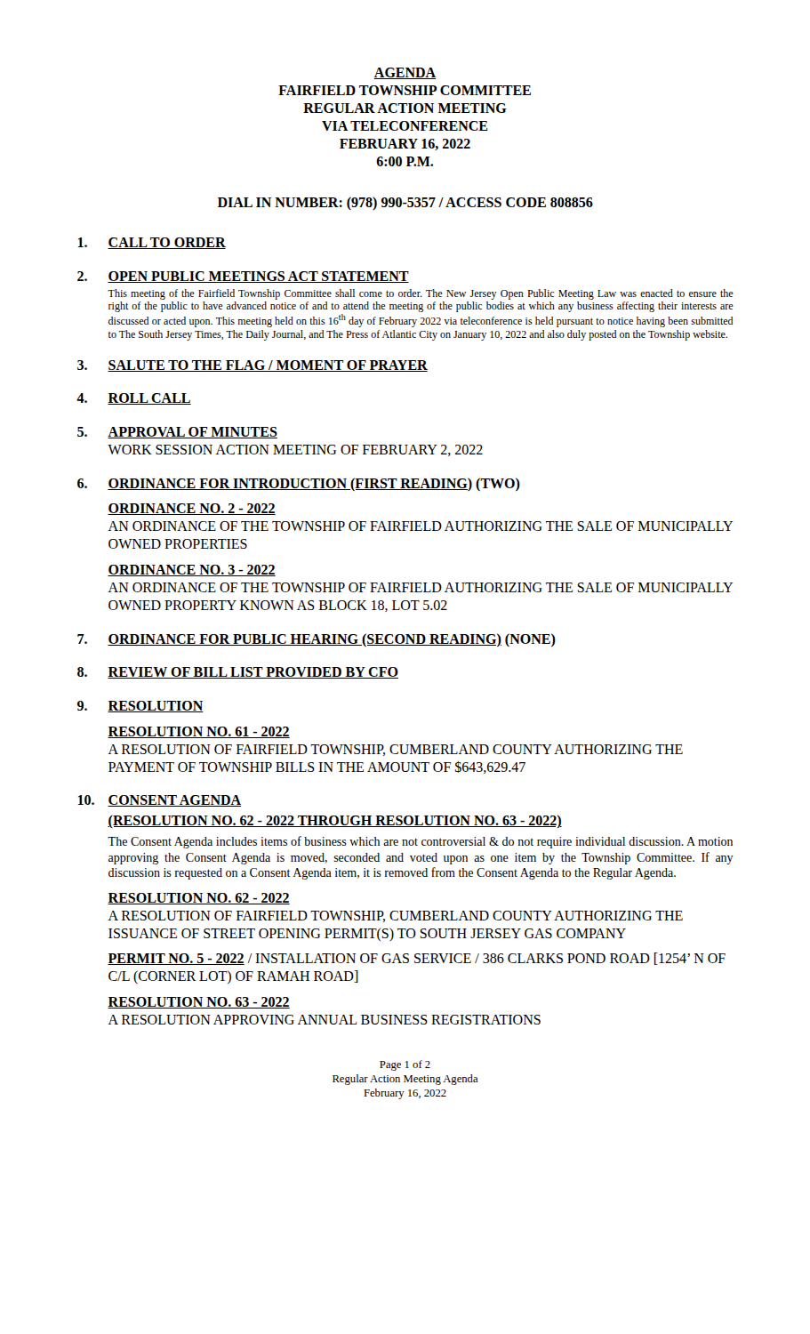AGENDA
FAIRFIELD TOWNSHIP COMMITTEE
REGULAR ACTION MEETING
VIA TELECONFERENCE
FEBRUARY 16, 2022
6:00 P.M.
DIAL IN NUMBER: (978) 990-5357 / ACCESS CODE 808856
CALL TO ORDER
OPEN PUBLIC MEETINGS ACT STATEMENT This meeting of the Fairfield Township Committee shall come to order. The New Jersey Open Public Meeting Law was enacted to ensure the right of the public to have advanced notice of and to attend the meeting of the public bodies at which any business affecting their interests are discussed or acted upon. This meeting held on this 16th day of February 2022 via teleconference is held pursuant to notice having been submitted to The South Jersey Times, The Daily Journal, and The Press of Atlantic City on January 10, 2022 and also duly posted on the Township website.
SALUTE TO THE FLAG / MOMENT OF PRAYER
ROLL CALL
APPROVAL OF MINUTES
WORK SESSION ACTION MEETING OF FEBRUARY 2, 2022
ORDINANCE FOR INTRODUCTION (FIRST READING) (TWO) ORDINANCE NO. 2 - 2022 AN ORDINANCE OF THE TOWNSHIP OF FAIRFIELD AUTHORIZING THE SALE OF MUNICIPALLY OWNED PROPERTIES ORDINANCE NO. 3 - 2022 AN ORDINANCE OF THE TOWNSHIP OF FAIRFIELD AUTHORIZING THE SALE OF MUNICIPALLY OWNED PROPERTY KNOWN AS BLOCK 18, LOT 5.02
ORDINANCE FOR PUBLIC HEARING (SECOND READING) (NONE)
REVIEW OF BILL LIST PROVIDED BY CFO
RESOLUTION RESOLUTION NO. 61 - 2022 A RESOLUTION OF FAIRFIELD TOWNSHIP, CUMBERLAND COUNTY AUTHORIZING THE PAYMENT OF TOWNSHIP BILLS IN THE AMOUNT OF $643,629.47
CONSENT AGENDA (RESOLUTION NO. 62 - 2022 THROUGH RESOLUTION NO. 63 - 2022) The Consent Agenda includes items of business which are not controversial & do not require individual discussion. A motion approving the Consent Agenda is moved, seconded and voted upon as one item by the Township Committee. If any discussion is requested on a Consent Agenda item, it is removed from the Consent Agenda to the Regular Agenda. RESOLUTION NO. 62 - 2022 A RESOLUTION OF FAIRFIELD TOWNSHIP, CUMBERLAND COUNTY AUTHORIZING THE ISSUANCE OF STREET OPENING PERMIT(S) TO SOUTH JERSEY GAS COMPANY PERMIT NO. 5 - 2022 / INSTALLATION OF GAS SERVICE / 386 CLARKS POND ROAD [1254’ N OF C/L (CORNER LOT) OF RAMAH ROAD] RESOLUTION NO. 63 - 2022 A RESOLUTION APPROVING ANNUAL BUSINESS REGISTRATIONS
Page 1 of 2
Regular Action Meeting Agenda
February 16, 2022